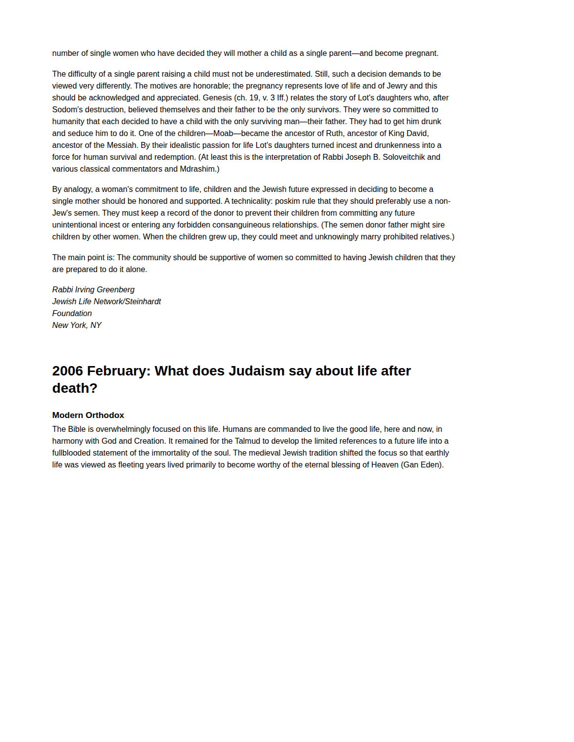number of single women who have decided they will mother a child as a single parent—and become pregnant.
The difficulty of a single parent raising a child must not be underestimated. Still, such a decision demands to be viewed very differently. The motives are honorable; the pregnancy represents love of life and of Jewry and this should be acknowledged and appreciated. Genesis (ch. 19, v. 3 Iff.) relates the story of Lot's daughters who, after Sodom's destruction, believed themselves and their father to be the only survivors. They were so committed to humanity that each decided to have a child with the only surviving man—their father. They had to get him drunk and seduce him to do it. One of the children—Moab—became the ancestor of Ruth, ancestor of King David, ancestor of the Messiah. By their idealistic passion for life Lot's daughters turned incest and drunkenness into a force for human survival and redemption. (At least this is the interpretation of Rabbi Joseph B. Soloveitchik and various classical commentators and Mdrashim.)
By analogy, a woman's commitment to life, children and the Jewish future expressed in deciding to become a single mother should be honored and supported. A technicality: poskim rule that they should preferably use a non-Jew's semen. They must keep a record of the donor to prevent their children from committing any future unintentional incest or entering any forbidden consanguineous relationships. (The semen donor father might sire children by other women. When the children grew up, they could meet and unknowingly marry prohibited relatives.)
The main point is: The community should be supportive of women so committed to having Jewish children that they are prepared to do it alone.
Rabbi Irving Greenberg
Jewish Life Network/Steinhardt
Foundation
New York, NY
2006 February: What does Judaism say about life after death?
Modern Orthodox
The Bible is overwhelmingly focused on this life. Humans are commanded to live the good life, here and now, in harmony with God and Creation. It remained for the Talmud to develop the limited references to a future life into a fullblooded statement of the immortality of the soul. The medieval Jewish tradition shifted the focus so that earthly life was viewed as fleeting years lived primarily to become worthy of the eternal blessing of Heaven (Gan Eden).